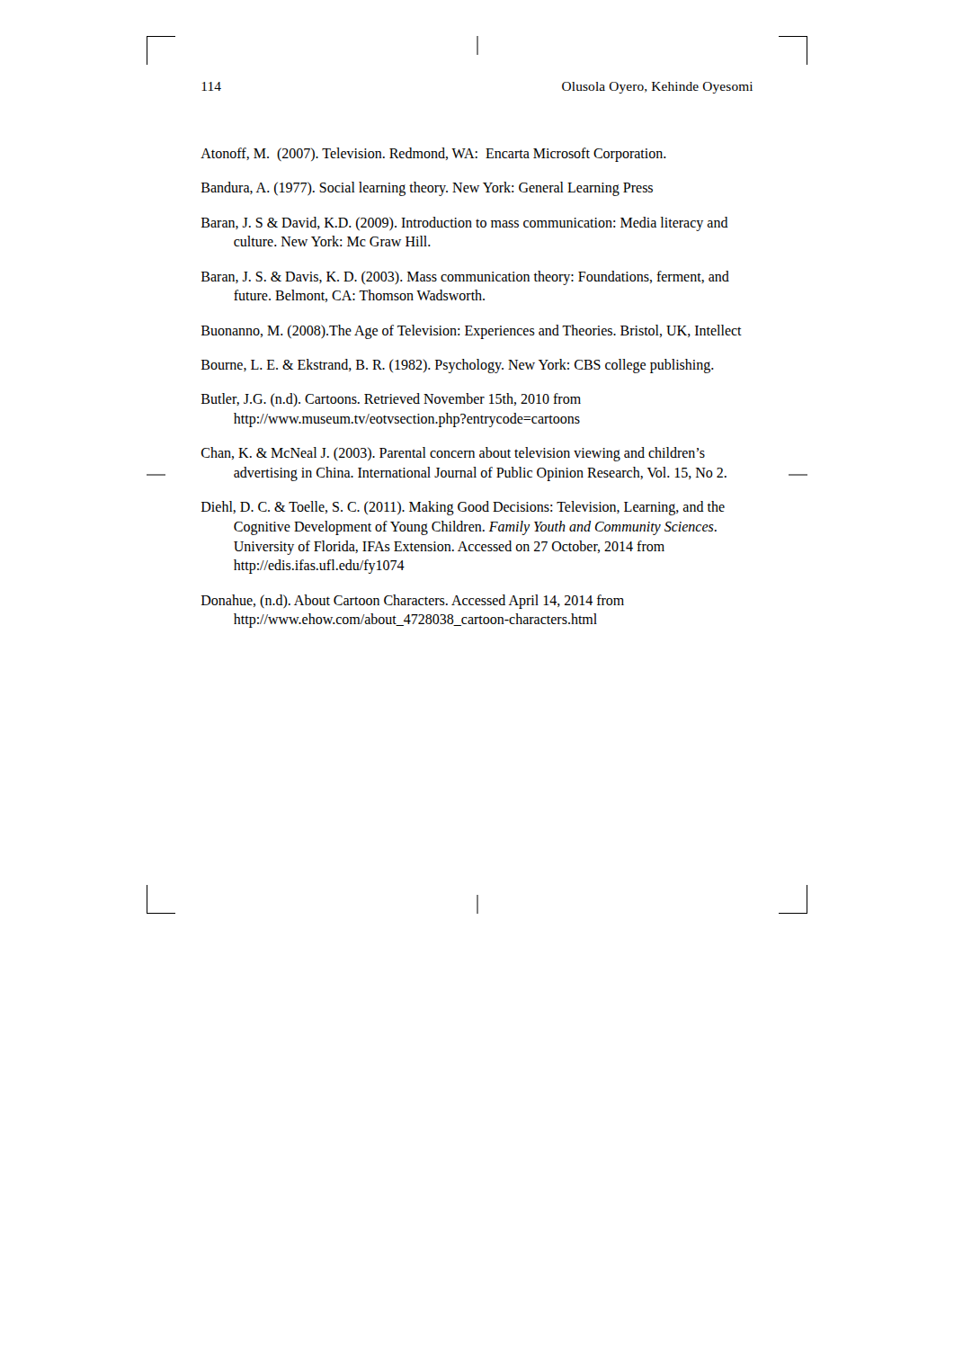114 Olusola Oyero, Kehinde Oyesomi
Atonoff, M. (2007). Television. Redmond, WA: Encarta Microsoft Corporation.
Bandura, A. (1977). Social learning theory. New York: General Learning Press
Baran, J. S & David, K.D. (2009). Introduction to mass communication: Media literacy and culture. New York: Mc Graw Hill.
Baran, J. S. & Davis, K. D. (2003). Mass communication theory: Foundations, ferment, and future. Belmont, CA: Thomson Wadsworth.
Buonanno, M. (2008).The Age of Television: Experiences and Theories. Bristol, UK, Intellect
Bourne, L. E. & Ekstrand, B. R. (1982). Psychology. New York: CBS college publishing.
Butler, J.G. (n.d). Cartoons. Retrieved November 15th, 2010 from http://www.museum.tv/eotvsection.php?entrycode=cartoons
Chan, K. & McNeal J. (2003). Parental concern about television viewing and children’s advertising in China. International Journal of Public Opinion Research, Vol. 15, No 2.
Diehl, D. C. & Toelle, S. C. (2011). Making Good Decisions: Television, Learning, and the Cognitive Development of Young Children. Family Youth and Community Sciences. University of Florida, IFAs Extension. Accessed on 27 October, 2014 from http://edis.ifas.ufl.edu/fy1074
Donahue, (n.d). About Cartoon Characters. Accessed April 14, 2014 from http://www.ehow.com/about_4728038_cartoon-characters.html